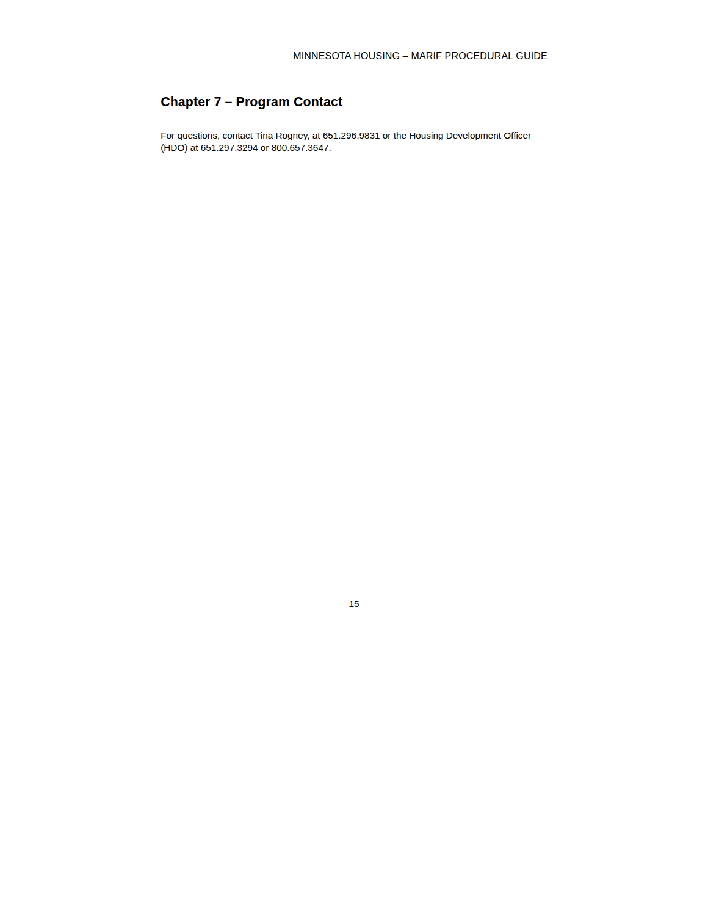MINNESOTA HOUSING – MARIF PROCEDURAL GUIDE
Chapter 7 – Program Contact
For questions, contact Tina Rogney, at 651.296.9831 or the Housing Development Officer (HDO) at 651.297.3294 or 800.657.3647.
15